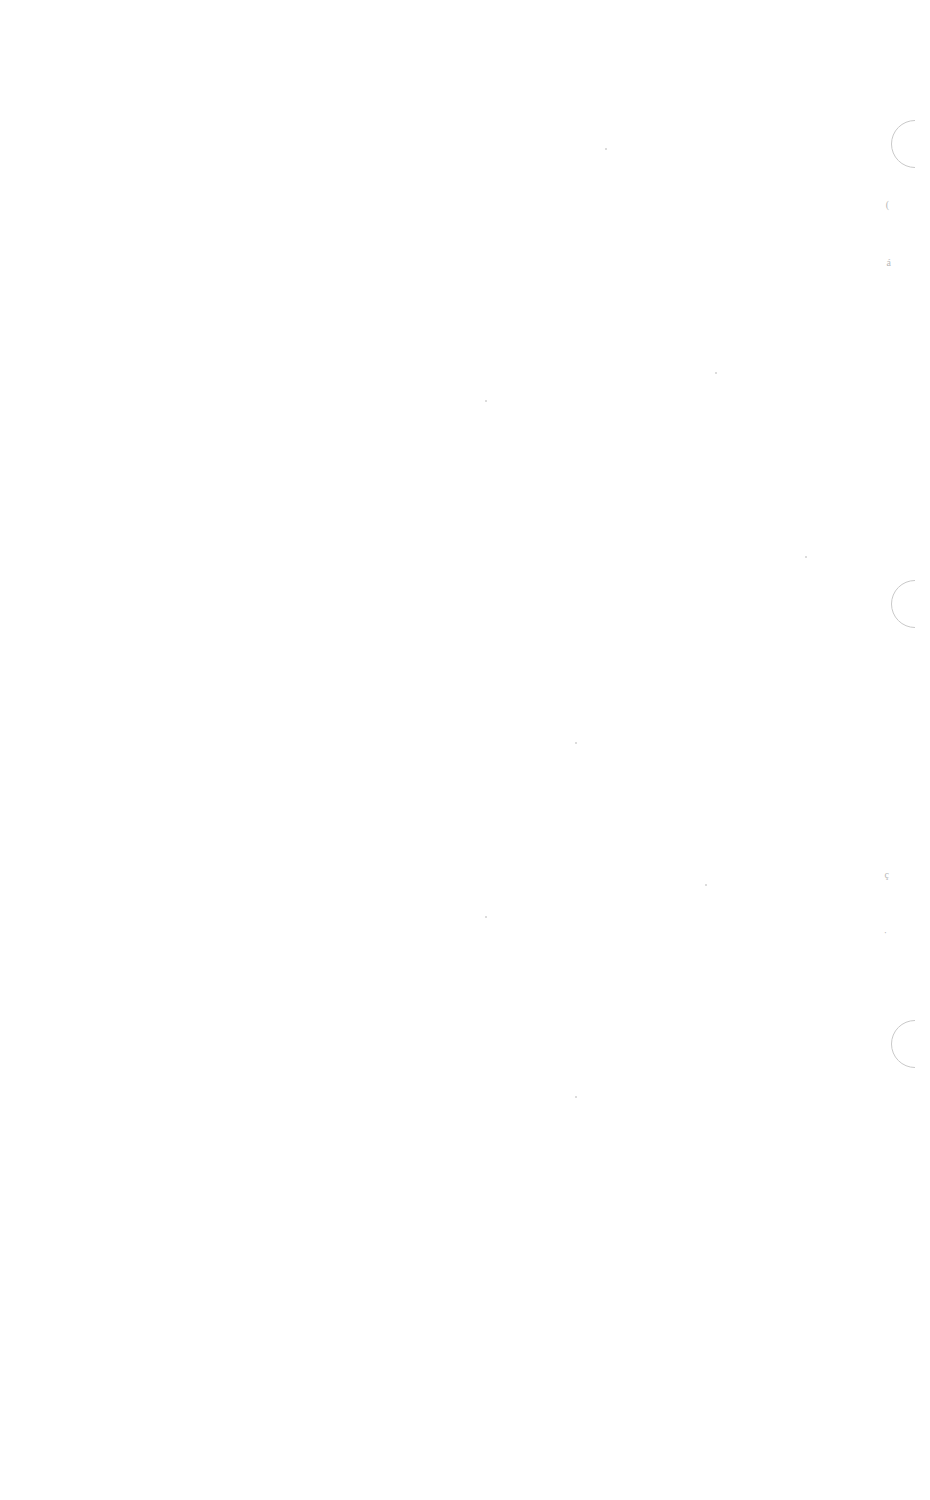( á ç ·